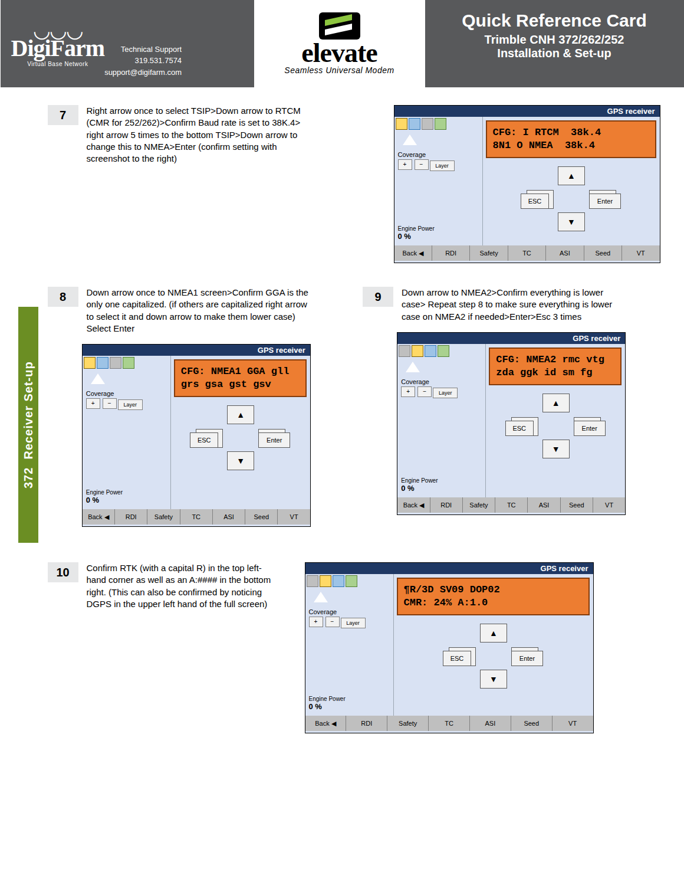◡◡◡
DigiFarm
Virtual Base Network
Technical Support
319.531.7574
support@digifarm.com
elevate
Seamless Universal Modem
Quick Reference Card
Trimble CNH 372/262/252
Installation & Set-up
372 Receiver Set-up
7
Right arrow once to select TSIP>Down arrow to RTCM (CMR for 252/262)>Confirm Baud rate is set to 38K.4> right arrow 5 times to the bottom TSIP>Down arrow to change this to NMEA>Enter (confirm setting with screenshot to the right)
GPS receiver
Coverage
+
−
Layer
Engine Power
0 %
CFG: I RTCM 38k.4
8N1 O NMEA 38k.4
▲
◀
▶
▼
ESC
Enter
Back ◀
RDI
Safety
TC
ASI
Seed
VT
8
Down arrow once to NMEA1 screen>Confirm GGA is the only one capitalized. (if others are capitalized right arrow to select it and down arrow to make them lower case) Select Enter
GPS receiver
Coverage
+
−
Layer
Engine Power
0 %
CFG: NMEA1 GGA gll
grs gsa gst gsv
▲
◀
▶
▼
ESC
Enter
Back ◀
RDI
Safety
TC
ASI
Seed
VT
9
Down arrow to NMEA2>Confirm everything is lower case> Repeat step 8 to make sure everything is lower case on NMEA2 if needed>Enter>Esc 3 times
GPS receiver
Coverage
+
−
Layer
Engine Power
0 %
CFG: NMEA2 rmc vtg
zda ggk id sm fg
▲
◀
▶
▼
ESC
Enter
Back ◀
RDI
Safety
TC
ASI
Seed
VT
10
Confirm RTK (with a capital R) in the top left-hand corner as well as an A:#### in the bottom right. (This can also be confirmed by noticing DGPS in the upper left hand of the full screen)
GPS receiver
Coverage
+
−
Layer
Engine Power
0 %
¶R/3D SV09 DOP02
CMR: 24% A:1.0
▲
◀
▶
▼
ESC
Enter
Back ◀
RDI
Safety
TC
ASI
Seed
VT